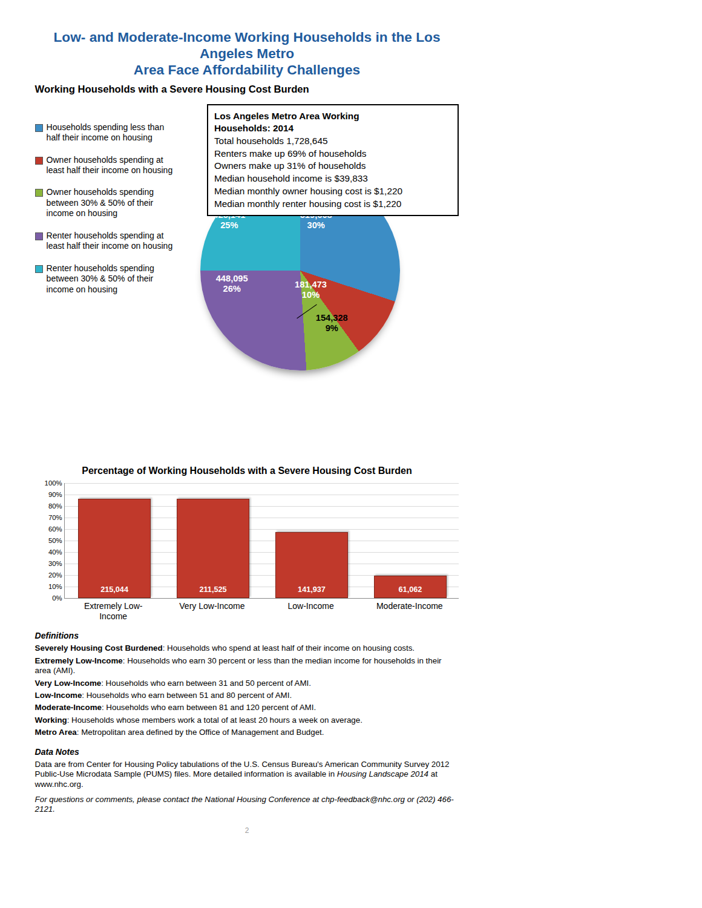Low- and Moderate-Income Working Households in the Los Angeles Metro
Area Face Affordability Challenges
Working Households with a Severe Housing Cost Burden
Los Angeles Metro Area Working Households: 2014 Total households 1,728,645
Renters make up 69% of households
Owners make up 31% of households
Median household income is $39,833
Median monthly owner housing cost is $1,220
Median monthly renter housing cost is $1,220
Households spending less than half their income on housing
Owner households spending at least half their income on housing
Owner households spending between 30% & 50% of their income on housing
Renter households spending at least half their income on housing
Renter households spending between 30% & 50% of their income on housing
519,608
30%
181,473
10%
154,328
9%
448,095
26%
425,141
25%
Percentage of Working Households with a Severe Housing Cost Burden
100% 90% 80% 70% 60% 50% 40% 30% 20% 10% 0%
215,044
211,525
141,937
61,062
Extremely Low-Income
Very Low-Income
Low-Income
Moderate-Income
Definitions
Severely Housing Cost Burdened: Households who spend at least half of their income on housing costs.
Extremely Low-Income: Households who earn 30 percent or less than the median income for households in their area (AMI).
Very Low-Income: Households who earn between 31 and 50 percent of AMI.
Low-Income: Households who earn between 51 and 80 percent of AMI.
Moderate-Income: Households who earn between 81 and 120 percent of AMI.
Working: Households whose members work a total of at least 20 hours a week on average.
Metro Area: Metropolitan area defined by the Office of Management and Budget.
Data Notes
Data are from Center for Housing Policy tabulations of the U.S. Census Bureau's American Community Survey 2012 Public-Use Microdata Sample (PUMS) files. More detailed information is available in Housing Landscape 2014 at www.nhc.org.
For questions or comments, please contact the National Housing Conference at chp-feedback@nhc.org or (202) 466-2121.
2